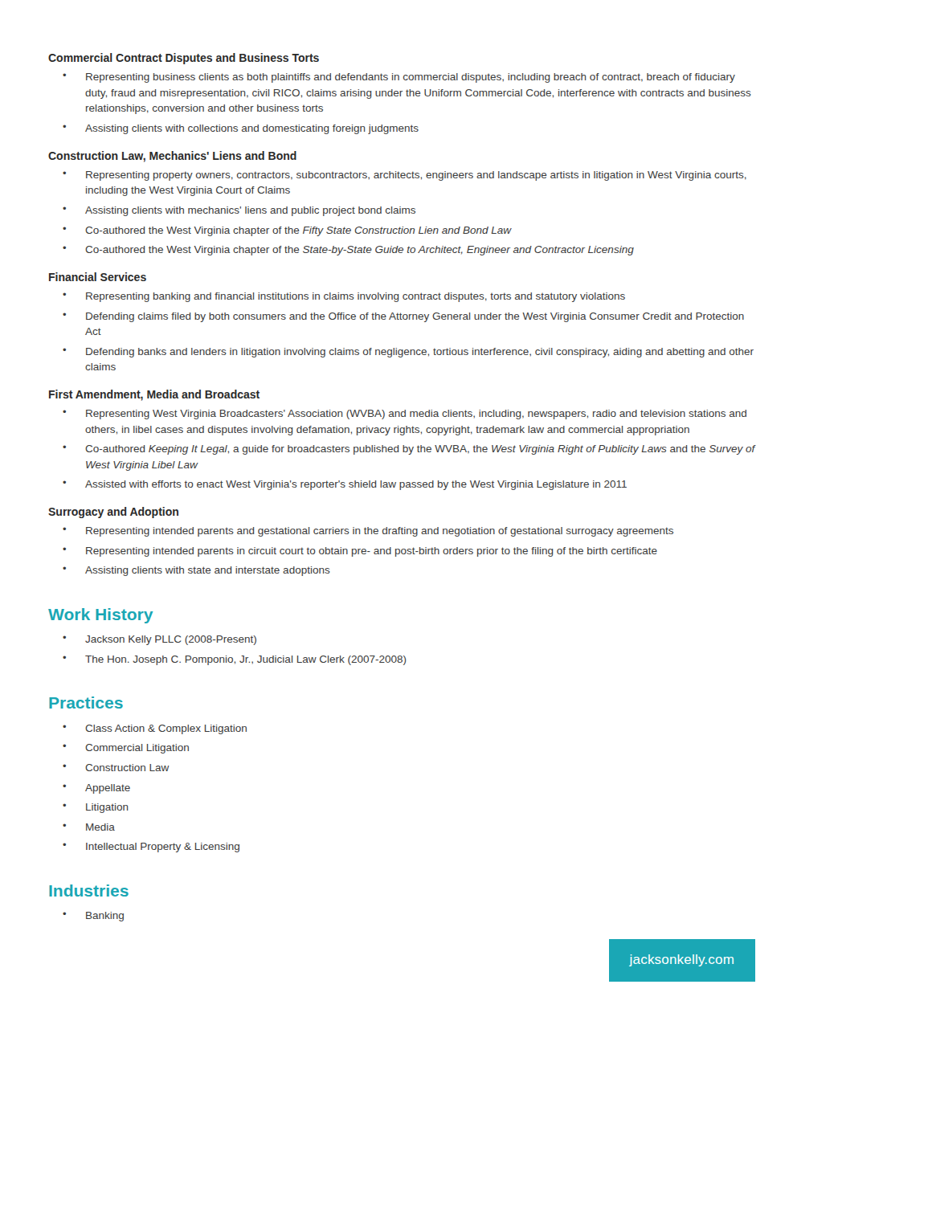Commercial Contract Disputes and Business Torts
Representing business clients as both plaintiffs and defendants in commercial disputes, including breach of contract, breach of fiduciary duty, fraud and misrepresentation, civil RICO, claims arising under the Uniform Commercial Code, interference with contracts and business relationships, conversion and other business torts
Assisting clients with collections and domesticating foreign judgments
Construction Law, Mechanics' Liens and Bond
Representing property owners, contractors, subcontractors, architects, engineers and landscape artists in litigation in West Virginia courts, including the West Virginia Court of Claims
Assisting clients with mechanics' liens and public project bond claims
Co-authored the West Virginia chapter of the Fifty State Construction Lien and Bond Law
Co-authored the West Virginia chapter of the State-by-State Guide to Architect, Engineer and Contractor Licensing
Financial Services
Representing banking and financial institutions in claims involving contract disputes, torts and statutory violations
Defending claims filed by both consumers and the Office of the Attorney General under the West Virginia Consumer Credit and Protection Act
Defending banks and lenders in litigation involving claims of negligence, tortious interference, civil conspiracy, aiding and abetting and other claims
First Amendment, Media and Broadcast
Representing West Virginia Broadcasters' Association (WVBA) and media clients, including, newspapers, radio and television stations and others, in libel cases and disputes involving defamation, privacy rights, copyright, trademark law and commercial appropriation
Co-authored Keeping It Legal, a guide for broadcasters published by the WVBA, the West Virginia Right of Publicity Laws and the Survey of West Virginia Libel Law
Assisted with efforts to enact West Virginia's reporter's shield law passed by the West Virginia Legislature in 2011
Surrogacy and Adoption
Representing intended parents and gestational carriers in the drafting and negotiation of gestational surrogacy agreements
Representing intended parents in circuit court to obtain pre- and post-birth orders prior to the filing of the birth certificate
Assisting clients with state and interstate adoptions
Work History
Jackson Kelly PLLC (2008-Present)
The Hon. Joseph C. Pomponio, Jr., Judicial Law Clerk (2007-2008)
Practices
Class Action & Complex Litigation
Commercial Litigation
Construction Law
Appellate
Litigation
Media
Intellectual Property & Licensing
Industries
Banking
jacksonkelly.com